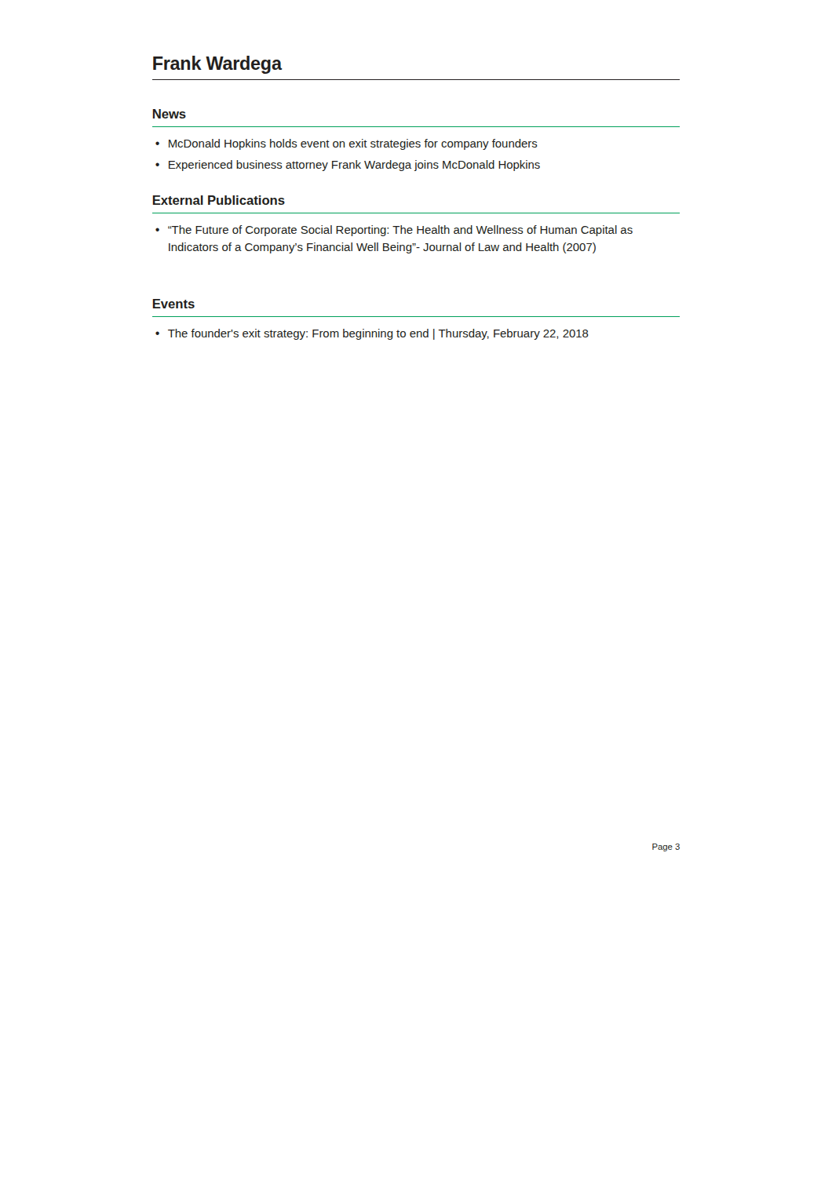Frank Wardega
News
McDonald Hopkins holds event on exit strategies for company founders
Experienced business attorney Frank Wardega joins McDonald Hopkins
External Publications
“The Future of Corporate Social Reporting: The Health and Wellness of Human Capital as Indicators of a Company’s Financial Well Being”- Journal of Law and Health (2007)
Events
The founder's exit strategy: From beginning to end | Thursday, February 22, 2018
Page 3